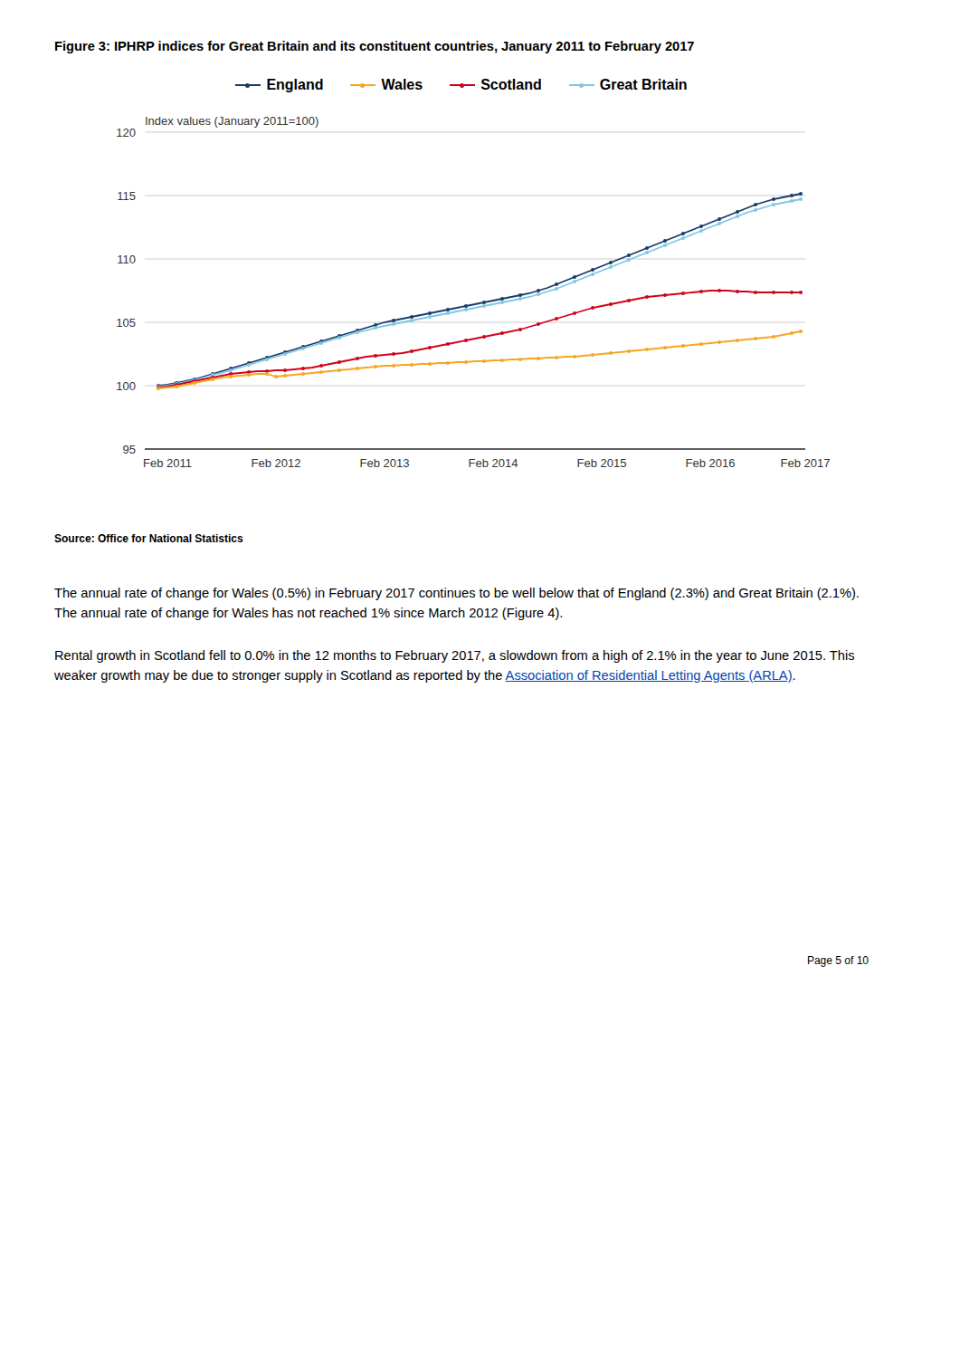Figure 3: IPHRP indices for Great Britain and its constituent countries, January 2011 to February 2017
England
Wales
Scotland
Great Britain
Index values (January 2011=100) 120 115 110 105 100 95 Feb 2011 Feb 2012 Feb 2013 Feb 2014 Feb 2015 Feb 2016 Feb 2017
Source: Office for National Statistics
The annual rate of change for Wales (0.5%) in February 2017 continues to be well below that of England (2.3%) and Great Britain (2.1%). The annual rate of change for Wales has not reached 1% since March 2012 (Figure 4).
Rental growth in Scotland fell to 0.0% in the 12 months to February 2017, a slowdown from a high of 2.1% in the year to June 2015. This weaker growth may be due to stronger supply in Scotland as reported by the Association of Residential Letting Agents (ARLA).
Page 5 of 10